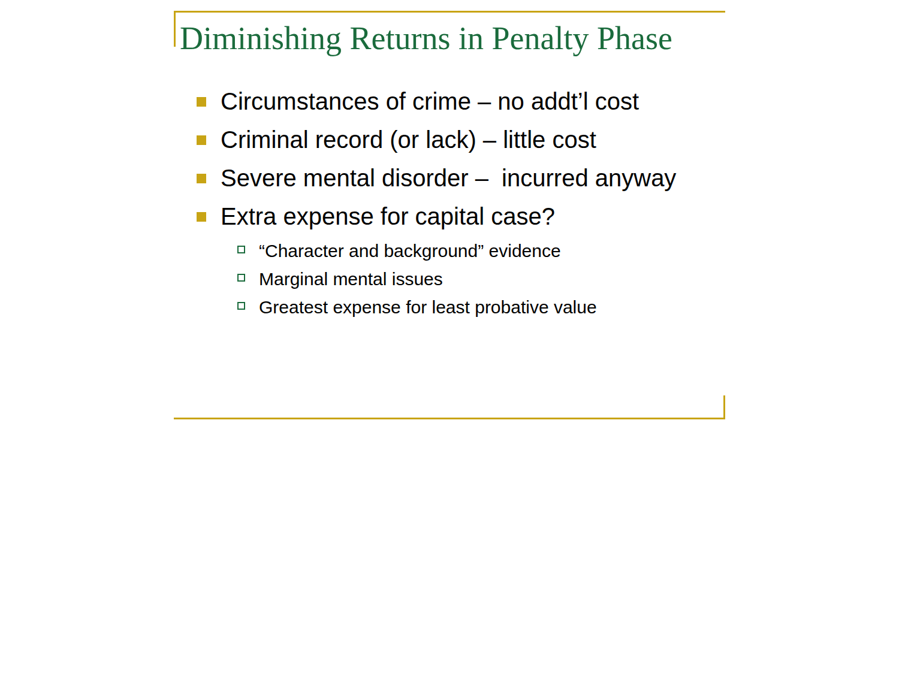Diminishing Returns in Penalty Phase
Circumstances of crime – no addt’l cost
Criminal record (or lack) – little cost
Severe mental disorder – incurred anyway
Extra expense for capital case?
“Character and background” evidence
Marginal mental issues
Greatest expense for least probative value